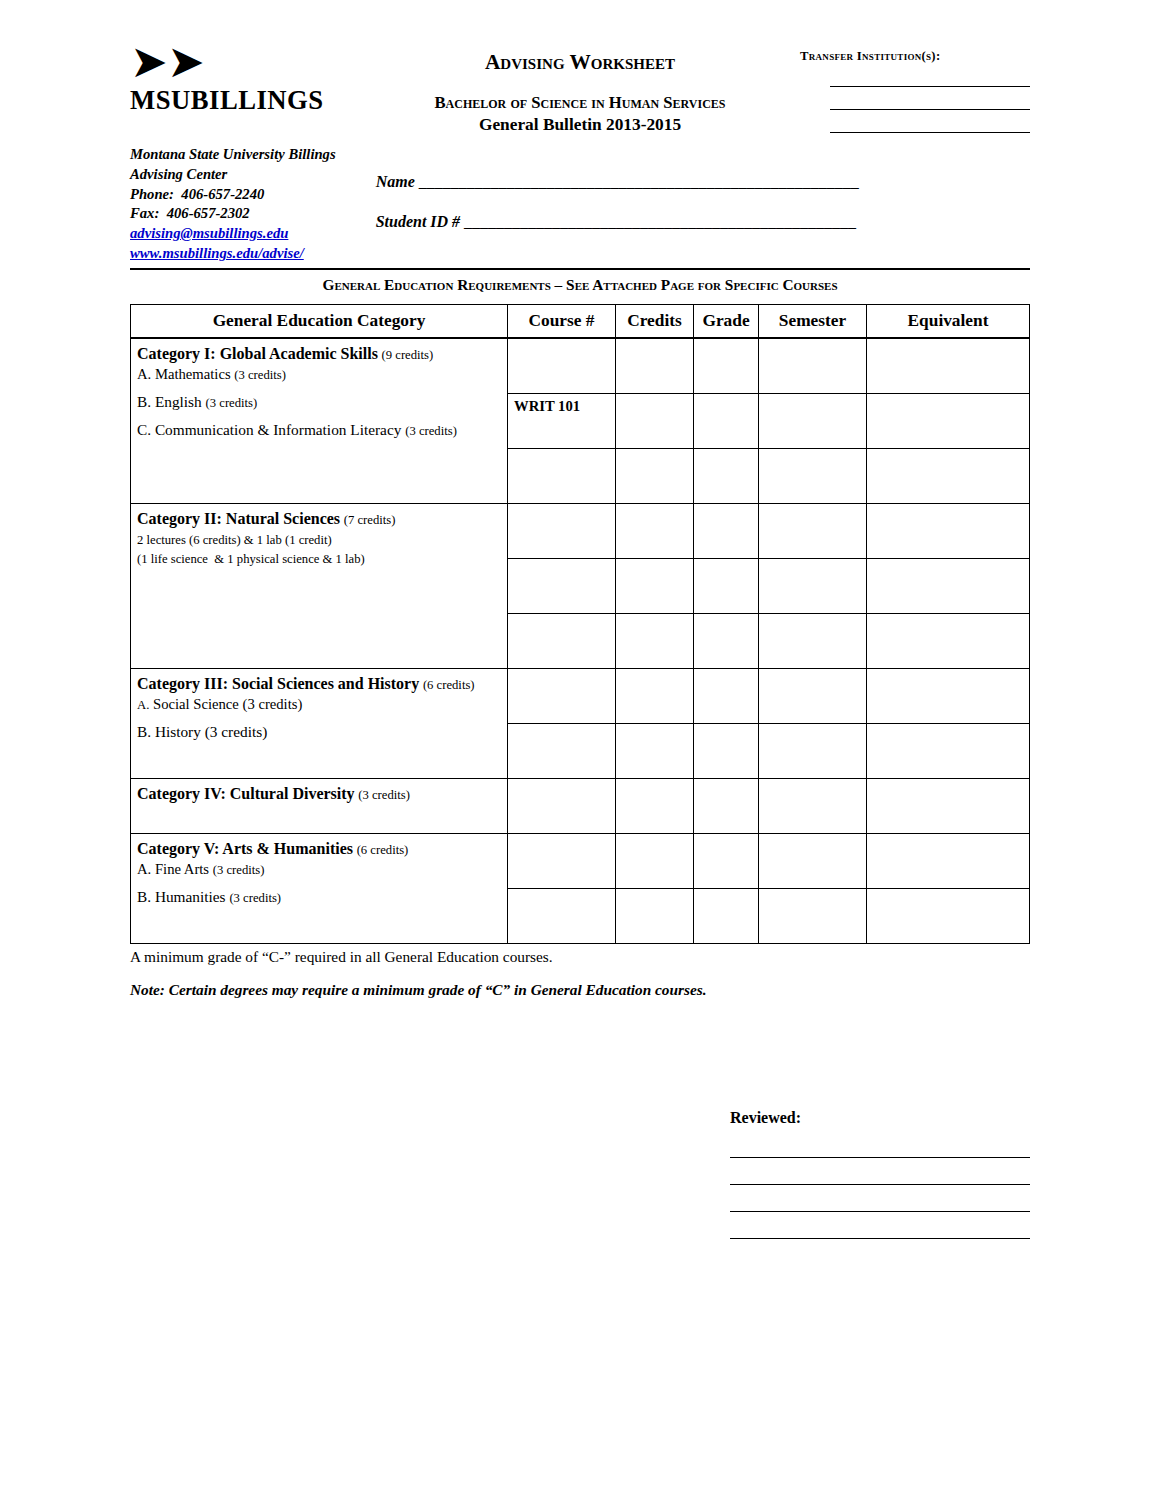➤➤
MSUBILLINGS
Advising Worksheet
Bachelor of Science in Human Services
General Bulletin 2013-2015
Transfer Institution(s):
Montana State University Billings
Advising Center
Phone: 406-657-2240
Fax: 406-657-2302
advising@msubillings.edu
www.msubillings.edu/advise/
Name _______________________________________________________
Student ID # _________________________________________________
General Education Requirements – See Attached Page for Specific Courses
| General Education Category | Course # | Credits | Grade | Semester | Equivalent |
| --- | --- | --- | --- | --- | --- |
| Category I: Global Academic Skills (9 credits) A. Mathematics (3 credits) B. English (3 credits) C. Communication & Information Literacy (3 credits) | | | | | |
| WRIT 101 | | | | |
| Category II: Natural Sciences (7 credits) 2 lectures (6 credits) & 1 lab (1 credit) (1 life science & 1 physical science & 1 lab) | | | | | |
| Category III: Social Sciences and History (6 credits) A. Social Science (3 credits) B. History (3 credits) | | | | | |
| Category IV: Cultural Diversity (3 credits) | | | | | |
| Category V: Arts & Humanities (6 credits) A. Fine Arts (3 credits) B. Humanities (3 credits) | | | | | |
A minimum grade of “C-” required in all General Education courses.
Note: Certain degrees may require a minimum grade of “C” in General Education courses.
Reviewed: